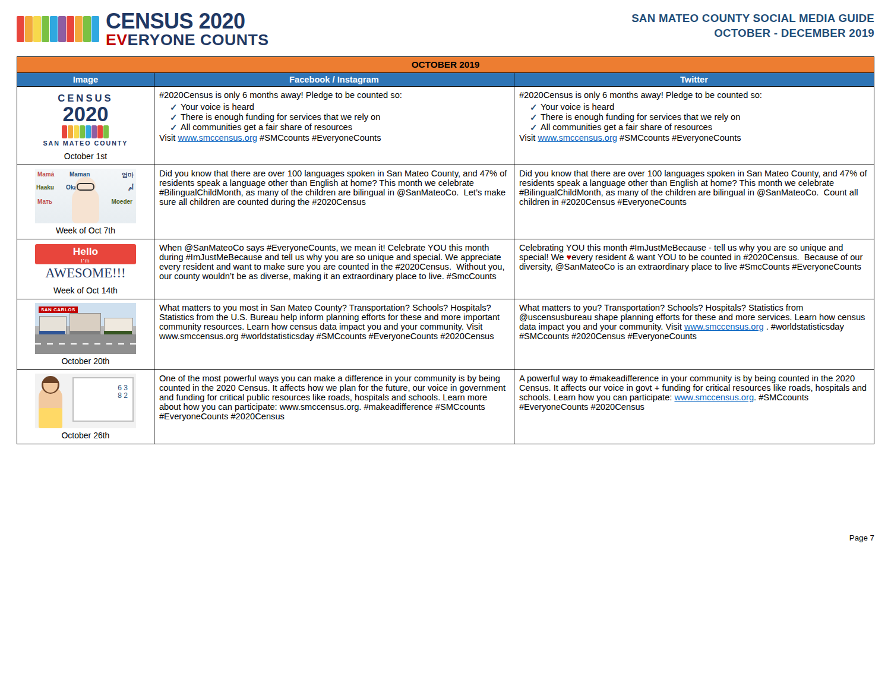CENSUS 2020
EVERYONE COUNTS
SAN MATEO COUNTY SOCIAL MEDIA GUIDE
OCTOBER - DECEMBER 2019
| OCTOBER 2019 |
| --- |
| Image | Facebook / Instagram | Twitter |
| CENSUS 2020 SAN MATEO COUNTY October 1st | #2020Census is only 6 months away! Pledge to be counted so: Your voice is heard There is enough funding for services that we rely on All communities get a fair share of resources Visit www.smccensus.org #SMCcounts #EveryoneCounts | #2020Census is only 6 months away! Pledge to be counted so: Your voice is heard There is enough funding for services that we rely on All communities get a fair share of resources Visit www.smccensus.org #SMCcounts #EveryoneCounts |
| Mamá Maman 엄마 Haaku Okaasan أم Мать Moeder Week of Oct 7th | Did you know that there are over 100 languages spoken in San Mateo County, and 47% of residents speak a language other than English at home? This month we celebrate #BilingualChildMonth, as many of the children are bilingual in @SanMateoCo. Let’s make sure all children are counted during the #2020Census | Did you know that there are over 100 languages spoken in San Mateo County, and 47% of residents speak a language other than English at home? This month we celebrate #BilingualChildMonth, as many of the children are bilingual in @SanMateoCo. Count all children in #2020Census #EveryoneCounts |
| Hello I'm AWESOME!!! Week of Oct 14th | When @SanMateoCo says #EveryoneCounts, we mean it! Celebrate YOU this month during #ImJustMeBecause and tell us why you are so unique and special. We appreciate every resident and want to make sure you are counted in the #2020Census. Without you, our county wouldn’t be as diverse, making it an extraordinary place to live. #SmcCounts | Celebrating YOU this month #ImJustMeBecause - tell us why you are so unique and special! We ♥ every resident & want YOU to be counted in #2020Census. Because of our diversity, @SanMateoCo is an extraordinary place to live #SmcCounts #EveryoneCounts |
| SAN CARLOS October 20th | What matters to you most in San Mateo County? Transportation? Schools? Hospitals? Statistics from the U.S. Bureau help inform planning efforts for these and more important community resources. Learn how census data impact you and your community. Visit www.smccensus.org #worldstatisticsday #SMCcounts #EveryoneCounts #2020Census | What matters to you? Transportation? Schools? Hospitals? Statistics from @uscensusbureau shape planning efforts for these and more services. Learn how census data impact you and your community. Visit www.smccensus.org . #worldstatisticsday #SMCcounts #2020Census #EveryoneCounts |
| 6 3 8 2 October 26th | One of the most powerful ways you can make a difference in your community is by being counted in the 2020 Census. It affects how we plan for the future, our voice in government and funding for critical public resources like roads, hospitals and schools. Learn more about how you can participate: www.smccensus.org. #makeadifference #SMCcounts #EveryoneCounts #2020Census | A powerful way to #makeadifference in your community is by being counted in the 2020 Census. It affects our voice in govt + funding for critical resources like roads, hospitals and schools. Learn how you can participate: www.smccensus.org . #SMCcounts #EveryoneCounts #2020Census |
Page 7